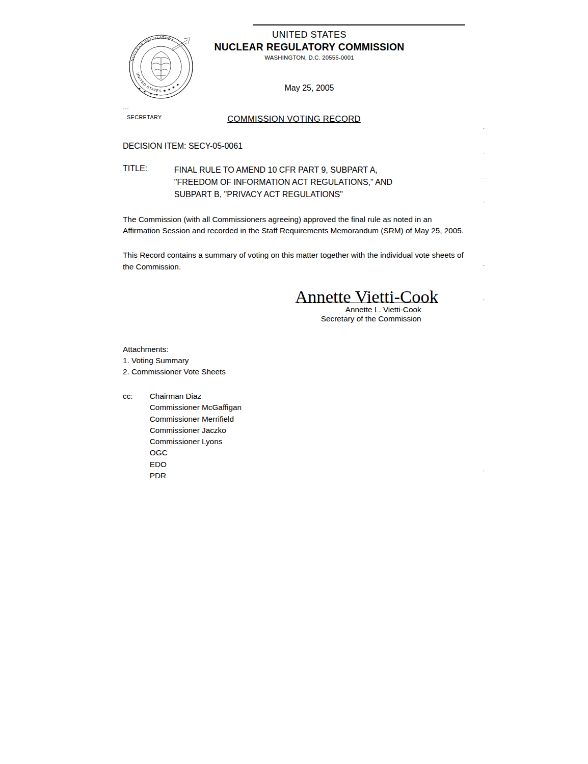NUCLEAR REGULATORY UNITED STATES ★ ★ ★ ★ ★ ★ ★ ★
UNITED STATES
NUCLEAR REGULATORY COMMISSION
WASHINGTON, D.C. 20555-0001
May 25, 2005
SECRETARY
···
COMMISSION VOTING RECORD
DECISION ITEM: SECY-05-0061
TITLE:
FINAL RULE TO AMEND 10 CFR PART 9, SUBPART A,
"FREEDOM OF INFORMATION ACT REGULATIONS," AND
SUBPART B, "PRIVACY ACT REGULATIONS"
The Commission (with all Commissioners agreeing) approved the final rule as noted in an Affirmation Session and recorded in the Staff Requirements Memorandum (SRM) of May 25, 2005.
This Record contains a summary of voting on this matter together with the individual vote sheets of the Commission.
Annette Vietti-Cook
Annette L. Vietti-Cook
Secretary of the Commission
Attachments:
1. Voting Summary
2. Commissioner Vote Sheets
cc:
Chairman Diaz
Commissioner McGaffigan
Commissioner Merrifield
Commissioner Jaczko
Commissioner Lyons
OGC
EDO
PDR
·
·
·
·
·
·
—